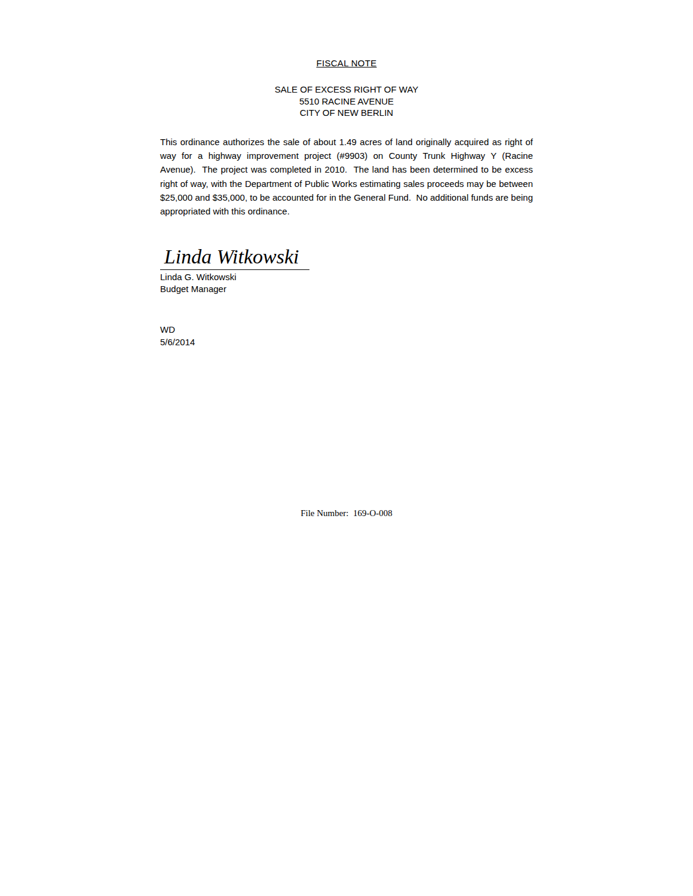FISCAL NOTE
SALE OF EXCESS RIGHT OF WAY
5510 RACINE AVENUE
CITY OF NEW BERLIN
This ordinance authorizes the sale of about 1.49 acres of land originally acquired as right of way for a highway improvement project (#9903) on County Trunk Highway Y (Racine Avenue). The project was completed in 2010. The land has been determined to be excess right of way, with the Department of Public Works estimating sales proceeds may be between $25,000 and $35,000, to be accounted for in the General Fund. No additional funds are being appropriated with this ordinance.
Linda Witkowski
Linda G. Witkowski
Budget Manager
WD
5/6/2014
File Number: 169-O-008